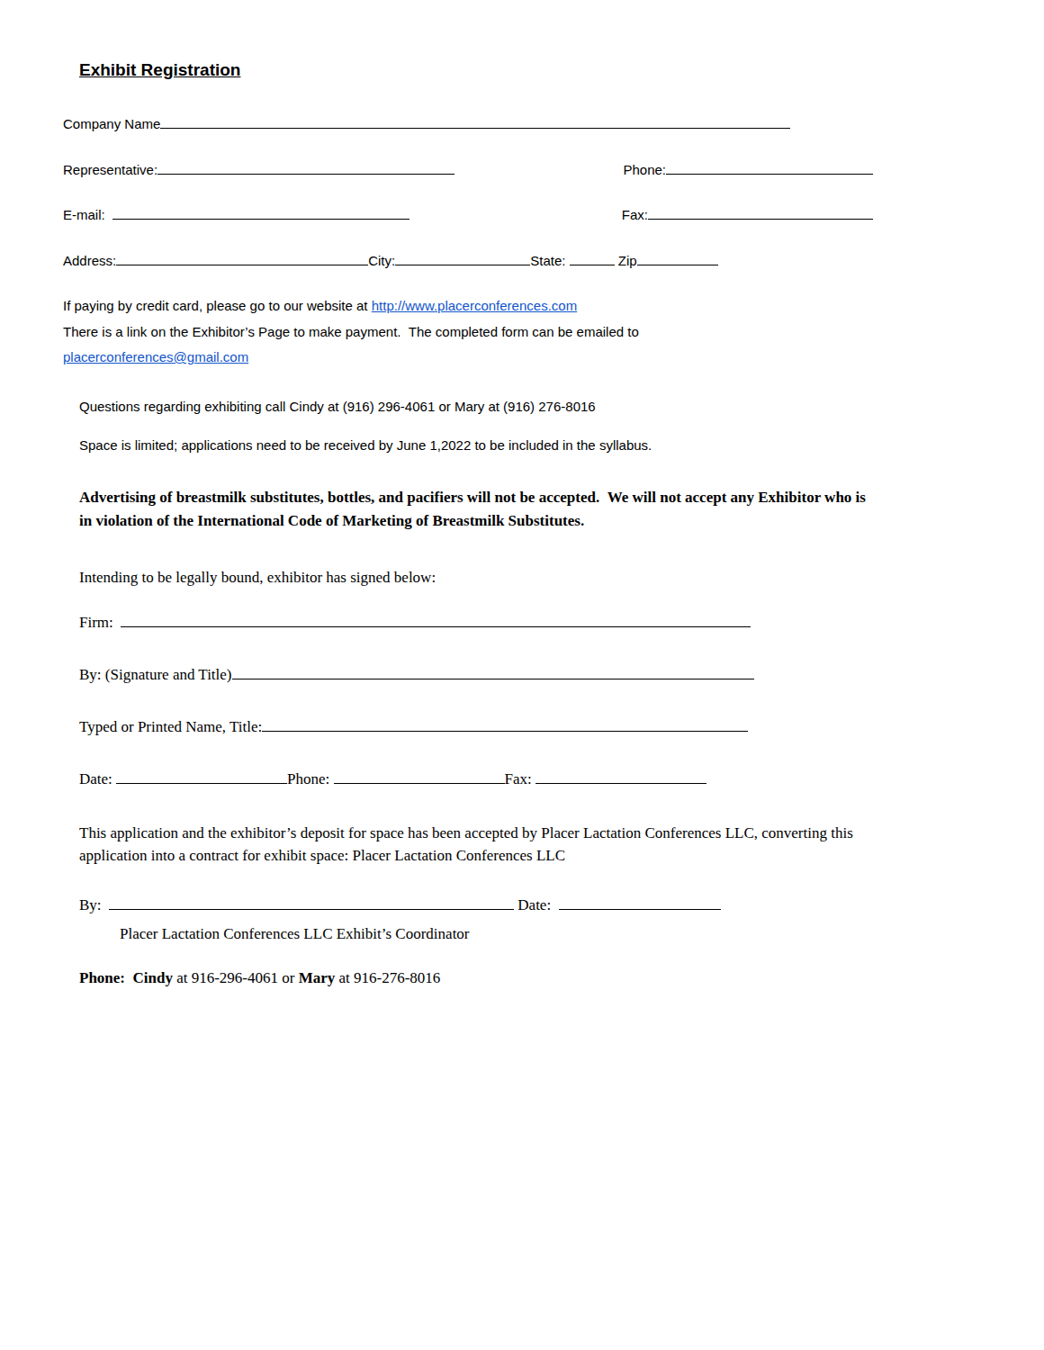Exhibit Registration
Company Name
Representative:
Phone:
E-mail:
Fax:
Address: City: State: Zip
If paying by credit card, please go to our website at http://www.placerconferences.com
There is a link on the Exhibitor’s Page to make payment. The completed form can be emailed to
placerconferences@gmail.com
Questions regarding exhibiting call Cindy at (916) 296-4061 or Mary at (916) 276-8016
Space is limited; applications need to be received by June 1,2022 to be included in the syllabus.
Advertising of breastmilk substitutes, bottles, and pacifiers will not be accepted. We will not accept any Exhibitor who is in violation of the International Code of Marketing of Breastmilk Substitutes.
Intending to be legally bound, exhibitor has signed below:
Firm:
By: (Signature and Title)
Typed or Printed Name, Title:
Date: Phone: Fax:
This application and the exhibitor’s deposit for space has been accepted by Placer Lactation Conferences LLC, converting this application into a contract for exhibit space: Placer Lactation Conferences LLC
By: Date:
Placer Lactation Conferences LLC Exhibit’s Coordinator
Phone: Cindy at 916-296-4061 or Mary at 916-276-8016